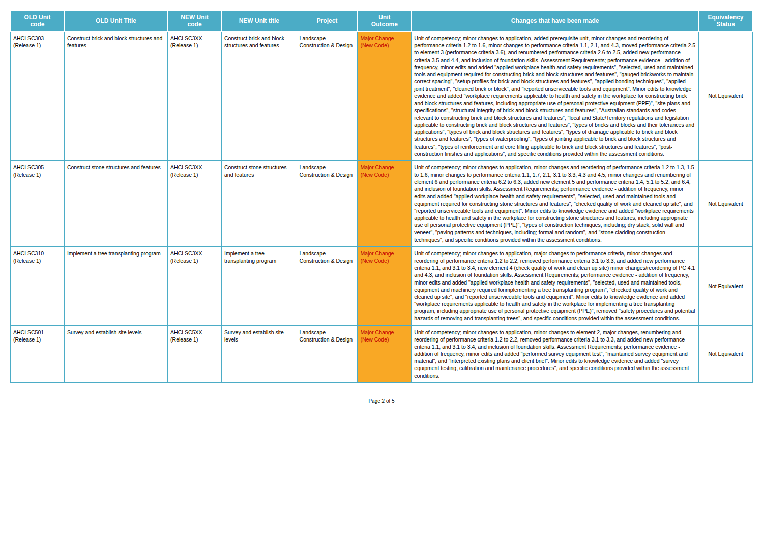| OLD Unit code | OLD Unit Title | NEW Unit code | NEW Unit title | Project | Unit Outcome | Changes that have been made | Equivalency Status |
| --- | --- | --- | --- | --- | --- | --- | --- |
| AHCLSC303 (Release 1) | Construct brick and block structures and features | AHCLSC3XX (Release 1) | Construct brick and block structures and features | Landscape Construction & Design | Major Change (New Code) | Unit of competency; minor changes to application, added prerequisite unit, minor changes and reordering of performance criteria 1.2 to 1.6, minor changes to performance criteria 1.1, 2.1, and 4.3, moved performance criteria 2.5 to element 3 (performance criteria 3.6), and renumbered performance criteria 2.6 to 2.5, added new performance criteria 3.5 and 4.4, and inclusion of foundation skills. Assessment Requirements; performance evidence - addition of frequency, minor edits and added "applied workplace health and safety requirements", "selected, used and maintained tools and equipment required for constructing brick and block structures and features", "gauged brickworks to maintain correct spacing", "setup profiles for brick and block structures and features", "applied bonding techniques", "applied joint treatment", "cleaned brick or block", and "reported unserviceable tools and equipment". Minor edits to knowledge evidence and added "workplace requirements applicable to health and safety in the workplace for constructing brick and block structures and features, including appropriate use of personal protective equipment (PPE)", "site plans and specifications", "structural integrity of brick and block structures and features", "Australian standards and codes relevant to constructing brick and block structures and features", "local and State/Territory regulations and legislation applicable to constructing brick and block structures and features", "types of bricks and blocks and their tolerances and applications", "types of brick and block structures and features", "types of drainage applicable to brick and block structures and features", "types of waterproofing", "types of jointing applicable to brick and block structures and features", "types of reinforcement and core filling applicable to brick and block structures and features", "post-construction finishes and applications", and specific conditions provided within the assessment conditions. | Not Equivalent |
| AHCLSC305 (Release 1) | Construct stone structures and features | AHCLSC3XX (Release 1) | Construct stone structures and features | Landscape Construction & Design | Major Change (New Code) | Unit of competency; minor changes to application, minor changes and reordering of performance criteria 1.2 to 1.3, 1.5 to 1.6, minor changes to performance criteria 1.1, 1.7, 2.1, 3.1 to 3.3, 4.3 and 4.5, minor changes and renumbering of element 6 and performance criteria 6.2 to 6.3, added new element 5 and performance criteria 1.4, 5.1 to 5.2, and 6.4, and inclusion of foundation skills. Assessment Requirements; performance evidence - addition of frequency, minor edits and added "applied workplace health and safety requirements", "selected, used and maintained tools and equipment required for constructing stone structures and features", "checked quality of work and cleaned up site", and "reported unserviceable tools and equipment". Minor edits to knowledge evidence and added "workplace requirements applicable to health and safety in the workplace for constructing stone structures and features, including appropriate use of personal protective equipment (PPE)", "types of construction techniques, including; dry stack, solid wall and veneer", "paving patterns and techniques, including; formal and random", and "stone cladding construction techniques", and specific conditions provided within the assessment conditions. | Not Equivalent |
| AHCLSC310 (Release 1) | Implement a tree transplanting program | AHCLSC3XX (Release 1) | Implement a tree transplanting program | Landscape Construction & Design | Major Change (New Code) | Unit of competency; minor changes to application, major changes to performance criteria, minor changes and reordering of performance criteria 1.2 to 2.2, removed performance criteria 3.1 to 3.3, and added new performance criteria 1.1, and 3.1 to 3.4, new element 4 (check quality of work and clean up site) minor changes/reordering of PC 4.1 and 4.3, and inclusion of foundation skills. Assessment Requirements; performance evidence - addition of frequency, minor edits and added "applied workplace health and safety requirements", "selected, used and maintained tools, equipment and machinery required forimplementing a tree transplanting program", "checked quality of work and cleaned up site", and "reported unserviceable tools and equipment". Minor edits to knowledge evidence and added "workplace requirements applicable to health and safety in the workplace for implementing a tree transplanting program, including appropriate use of personal protective equipment (PPE)", removed "safety procedures and potential hazards of removing and transplanting trees", and specific conditions provided within the assessment conditions. | Not Equivalent |
| AHCLSC501 (Release 1) | Survey and establish site levels | AHCLSC5XX (Release 1) | Survey and establish site levels | Landscape Construction & Design | Major Change (New Code) | Unit of competency; minor changes to application, minor changes to element 2, major changes, renumbering and reordering of performance criteria 1.2 to 2.2, removed performance criteria 3.1 to 3.3, and added new performance criteria 1.1, and 3.1 to 3.4, and inclusion of foundation skills. Assessment Requirements; performance evidence - addition of frequency, minor edits and added "performed survey equipment test", "maintained survey equipment and material", and "interpreted existing plans and client brief". Minor edits to knowledge evidence and added "survey equipment testing, calibration and maintenance procedures", and specific conditions provided within the assessment conditions. | Not Equivalent |
Page 2 of 5